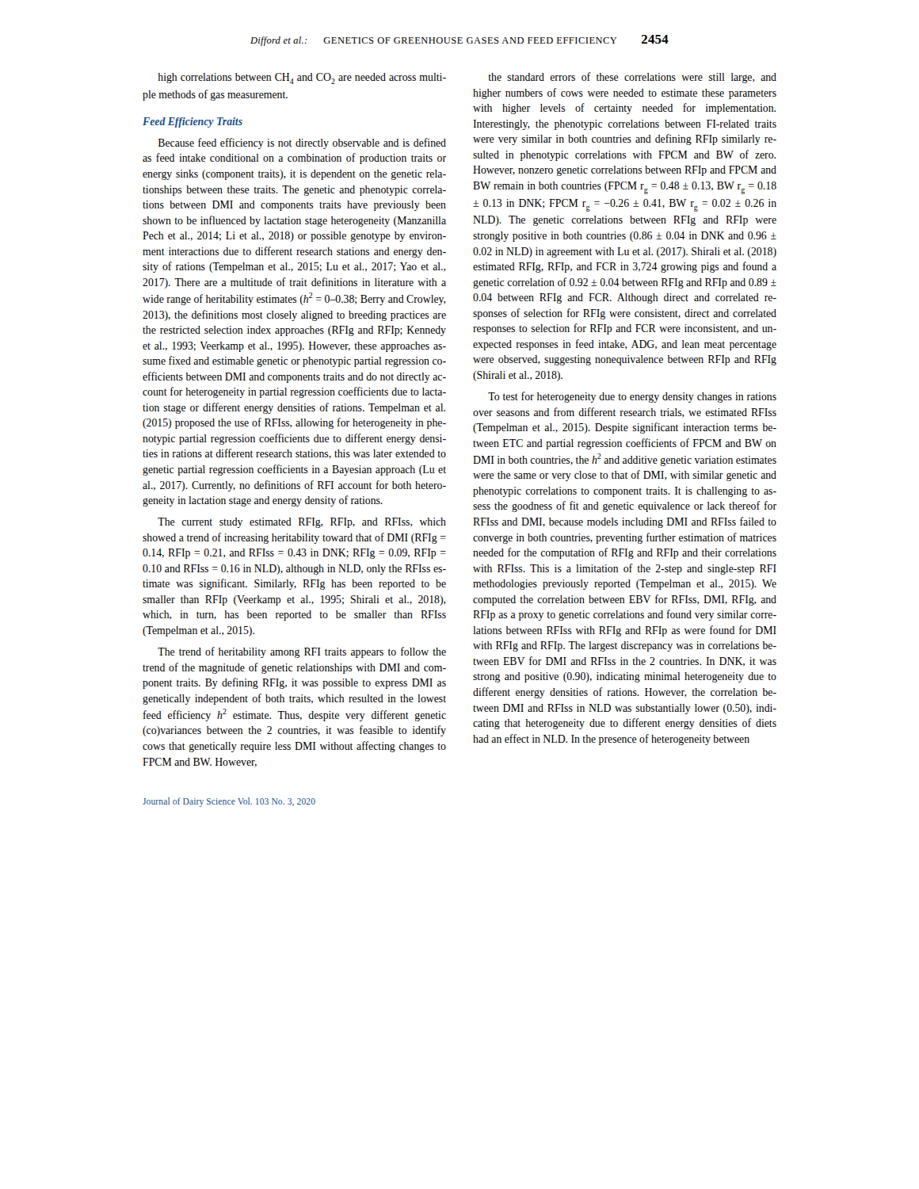Difford et al.: Genetics of Greenhouse Gases and Feed Efficiency 2454
high correlations between CH4 and CO2 are needed across multiple methods of gas measurement.
Feed Efficiency Traits
Because feed efficiency is not directly observable and is defined as feed intake conditional on a combination of production traits or energy sinks (component traits), it is dependent on the genetic relationships between these traits. The genetic and phenotypic correlations between DMI and components traits have previously been shown to be influenced by lactation stage heterogeneity (Manzanilla Pech et al., 2014; Li et al., 2018) or possible genotype by environment interactions due to different research stations and energy density of rations (Tempelman et al., 2015; Lu et al., 2017; Yao et al., 2017). There are a multitude of trait definitions in literature with a wide range of heritability estimates (h2 = 0–0.38; Berry and Crowley, 2013), the definitions most closely aligned to breeding practices are the restricted selection index approaches (RFIg and RFIp; Kennedy et al., 1993; Veerkamp et al., 1995). However, these approaches assume fixed and estimable genetic or phenotypic partial regression coefficients between DMI and components traits and do not directly account for heterogeneity in partial regression coefficients due to lactation stage or different energy densities of rations. Tempelman et al. (2015) proposed the use of RFIss, allowing for heterogeneity in phenotypic partial regression coefficients due to different energy densities in rations at different research stations, this was later extended to genetic partial regression coefficients in a Bayesian approach (Lu et al., 2017). Currently, no definitions of RFI account for both heterogeneity in lactation stage and energy density of rations.
The current study estimated RFIg, RFIp, and RFIss, which showed a trend of increasing heritability toward that of DMI (RFIg = 0.14, RFIp = 0.21, and RFIss = 0.43 in DNK; RFIg = 0.09, RFIp = 0.10 and RFIss = 0.16 in NLD), although in NLD, only the RFIss estimate was significant. Similarly, RFIg has been reported to be smaller than RFIp (Veerkamp et al., 1995; Shirali et al., 2018), which, in turn, has been reported to be smaller than RFIss (Tempelman et al., 2015).
The trend of heritability among RFI traits appears to follow the trend of the magnitude of genetic relationships with DMI and component traits. By defining RFIg, it was possible to express DMI as genetically independent of both traits, which resulted in the lowest feed efficiency h2 estimate. Thus, despite very different genetic (co)variances between the 2 countries, it was feasible to identify cows that genetically require less DMI without affecting changes to FPCM and BW. However,
the standard errors of these correlations were still large, and higher numbers of cows were needed to estimate these parameters with higher levels of certainty needed for implementation. Interestingly, the phenotypic correlations between FI-related traits were very similar in both countries and defining RFIp similarly resulted in phenotypic correlations with FPCM and BW of zero. However, nonzero genetic correlations between RFIp and FPCM and BW remain in both countries (FPCM rg = 0.48 ± 0.13, BW rg = 0.18 ± 0.13 in DNK; FPCM rg = −0.26 ± 0.41, BW rg = 0.02 ± 0.26 in NLD). The genetic correlations between RFIg and RFIp were strongly positive in both countries (0.86 ± 0.04 in DNK and 0.96 ± 0.02 in NLD) in agreement with Lu et al. (2017). Shirali et al. (2018) estimated RFIg, RFIp, and FCR in 3,724 growing pigs and found a genetic correlation of 0.92 ± 0.04 between RFIg and RFIp and 0.89 ± 0.04 between RFIg and FCR. Although direct and correlated responses of selection for RFIg were consistent, direct and correlated responses to selection for RFIp and FCR were inconsistent, and unexpected responses in feed intake, ADG, and lean meat percentage were observed, suggesting nonequivalence between RFIp and RFIg (Shirali et al., 2018).
To test for heterogeneity due to energy density changes in rations over seasons and from different research trials, we estimated RFIss (Tempelman et al., 2015). Despite significant interaction terms between ETC and partial regression coefficients of FPCM and BW on DMI in both countries, the h2 and additive genetic variation estimates were the same or very close to that of DMI, with similar genetic and phenotypic correlations to component traits. It is challenging to assess the goodness of fit and genetic equivalence or lack thereof for RFIss and DMI, because models including DMI and RFIss failed to converge in both countries, preventing further estimation of matrices needed for the computation of RFIg and RFIp and their correlations with RFIss. This is a limitation of the 2-step and single-step RFI methodologies previously reported (Tempelman et al., 2015). We computed the correlation between EBV for RFIss, DMI, RFIg, and RFIp as a proxy to genetic correlations and found very similar correlations between RFIss with RFIg and RFIp as were found for DMI with RFIg and RFIp. The largest discrepancy was in correlations between EBV for DMI and RFIss in the 2 countries. In DNK, it was strong and positive (0.90), indicating minimal heterogeneity due to different energy densities of rations. However, the correlation between DMI and RFIss in NLD was substantially lower (0.50), indicating that heterogeneity due to different energy densities of diets had an effect in NLD. In the presence of heterogeneity between
Journal of Dairy Science Vol. 103 No. 3, 2020